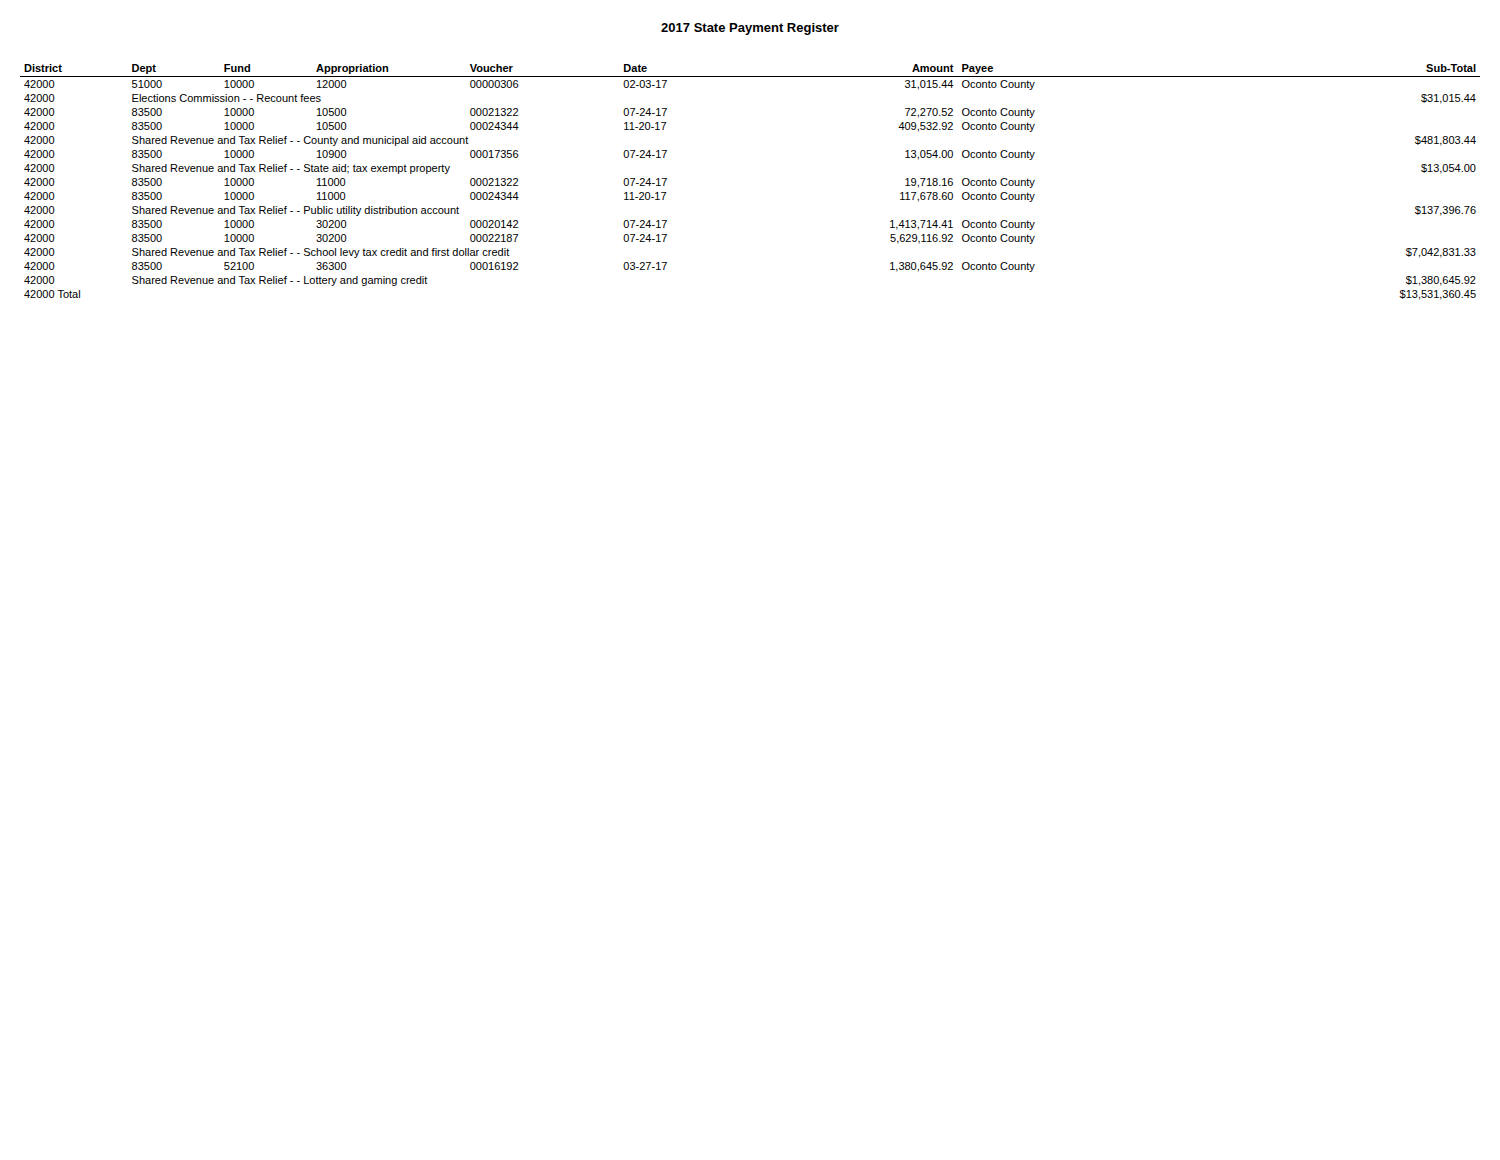2017 State Payment Register
| District | Dept | Fund | Appropriation | Voucher | Date | Amount | Payee | Sub-Total |
| --- | --- | --- | --- | --- | --- | --- | --- | --- |
| 42000 | 51000 | 10000 | 12000 | 00000306 | 02-03-17 | 31,015.44 | Oconto County | |
| 42000 | Elections Commission - - Recount fees | | | $31,015.44 |
| 42000 | 83500 | 10000 | 10500 | 00021322 | 07-24-17 | 72,270.52 | Oconto County | |
| 42000 | 83500 | 10000 | 10500 | 00024344 | 11-20-17 | 409,532.92 | Oconto County | |
| 42000 | Shared Revenue and Tax Relief - - County and municipal aid account | | | $481,803.44 |
| 42000 | 83500 | 10000 | 10900 | 00017356 | 07-24-17 | 13,054.00 | Oconto County | |
| 42000 | Shared Revenue and Tax Relief - - State aid; tax exempt property | | | $13,054.00 |
| 42000 | 83500 | 10000 | 11000 | 00021322 | 07-24-17 | 19,718.16 | Oconto County | |
| 42000 | 83500 | 10000 | 11000 | 00024344 | 11-20-17 | 117,678.60 | Oconto County | |
| 42000 | Shared Revenue and Tax Relief - - Public utility distribution account | | | $137,396.76 |
| 42000 | 83500 | 10000 | 30200 | 00020142 | 07-24-17 | 1,413,714.41 | Oconto County | |
| 42000 | 83500 | 10000 | 30200 | 00022187 | 07-24-17 | 5,629,116.92 | Oconto County | |
| 42000 | Shared Revenue and Tax Relief - - School levy tax credit and first dollar credit | | | $7,042,831.33 |
| 42000 | 83500 | 52100 | 36300 | 00016192 | 03-27-17 | 1,380,645.92 | Oconto County | |
| 42000 | Shared Revenue and Tax Relief - - Lottery and gaming credit | | | $1,380,645.92 |
| 42000 Total | | | | $13,531,360.45 |